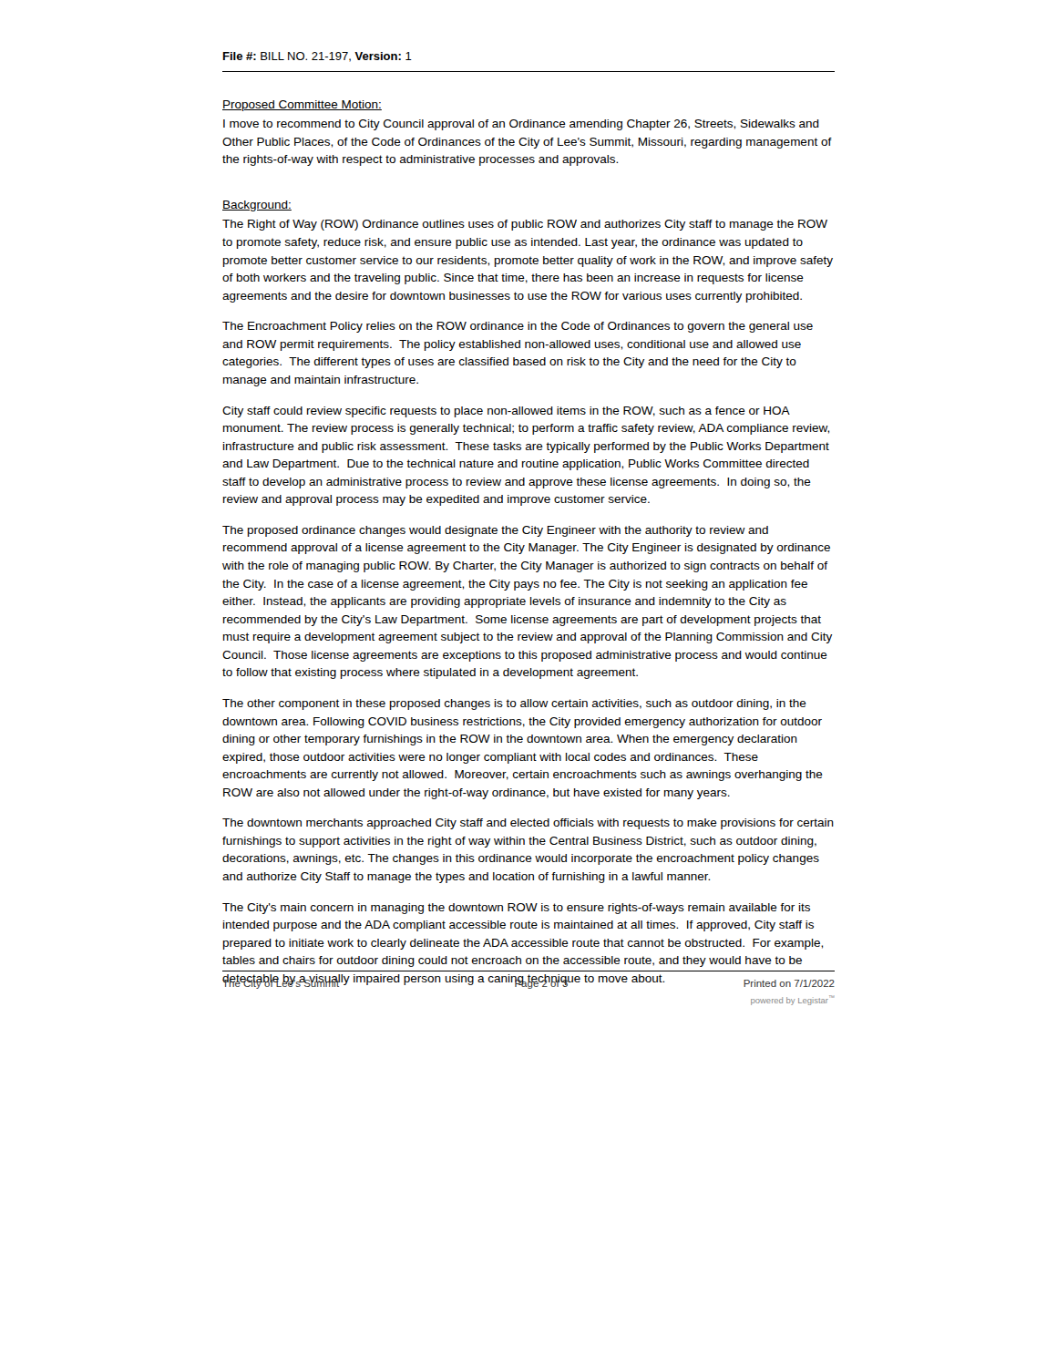File #: BILL NO. 21-197, Version: 1
Proposed Committee Motion:
I move to recommend to City Council approval of an Ordinance amending Chapter 26, Streets, Sidewalks and Other Public Places, of the Code of Ordinances of the City of Lee's Summit, Missouri, regarding management of the rights-of-way with respect to administrative processes and approvals.
Background:
The Right of Way (ROW) Ordinance outlines uses of public ROW and authorizes City staff to manage the ROW to promote safety, reduce risk, and ensure public use as intended. Last year, the ordinance was updated to promote better customer service to our residents, promote better quality of work in the ROW, and improve safety of both workers and the traveling public. Since that time, there has been an increase in requests for license agreements and the desire for downtown businesses to use the ROW for various uses currently prohibited.
The Encroachment Policy relies on the ROW ordinance in the Code of Ordinances to govern the general use and ROW permit requirements. The policy established non-allowed uses, conditional use and allowed use categories. The different types of uses are classified based on risk to the City and the need for the City to manage and maintain infrastructure.
City staff could review specific requests to place non-allowed items in the ROW, such as a fence or HOA monument. The review process is generally technical; to perform a traffic safety review, ADA compliance review, infrastructure and public risk assessment. These tasks are typically performed by the Public Works Department and Law Department. Due to the technical nature and routine application, Public Works Committee directed staff to develop an administrative process to review and approve these license agreements. In doing so, the review and approval process may be expedited and improve customer service.
The proposed ordinance changes would designate the City Engineer with the authority to review and recommend approval of a license agreement to the City Manager. The City Engineer is designated by ordinance with the role of managing public ROW. By Charter, the City Manager is authorized to sign contracts on behalf of the City. In the case of a license agreement, the City pays no fee. The City is not seeking an application fee either. Instead, the applicants are providing appropriate levels of insurance and indemnity to the City as recommended by the City's Law Department. Some license agreements are part of development projects that must require a development agreement subject to the review and approval of the Planning Commission and City Council. Those license agreements are exceptions to this proposed administrative process and would continue to follow that existing process where stipulated in a development agreement.
The other component in these proposed changes is to allow certain activities, such as outdoor dining, in the downtown area. Following COVID business restrictions, the City provided emergency authorization for outdoor dining or other temporary furnishings in the ROW in the downtown area. When the emergency declaration expired, those outdoor activities were no longer compliant with local codes and ordinances. These encroachments are currently not allowed. Moreover, certain encroachments such as awnings overhanging the ROW are also not allowed under the right-of-way ordinance, but have existed for many years.
The downtown merchants approached City staff and elected officials with requests to make provisions for certain furnishings to support activities in the right of way within the Central Business District, such as outdoor dining, decorations, awnings, etc. The changes in this ordinance would incorporate the encroachment policy changes and authorize City Staff to manage the types and location of furnishing in a lawful manner.
The City's main concern in managing the downtown ROW is to ensure rights-of-ways remain available for its intended purpose and the ADA compliant accessible route is maintained at all times. If approved, City staff is prepared to initiate work to clearly delineate the ADA accessible route that cannot be obstructed. For example, tables and chairs for outdoor dining could not encroach on the accessible route, and they would have to be detectable by a visually impaired person using a caning technique to move about.
The City of Lee's Summit
Page 2 of 3
Printed on 7/1/2022
powered by Legistar™